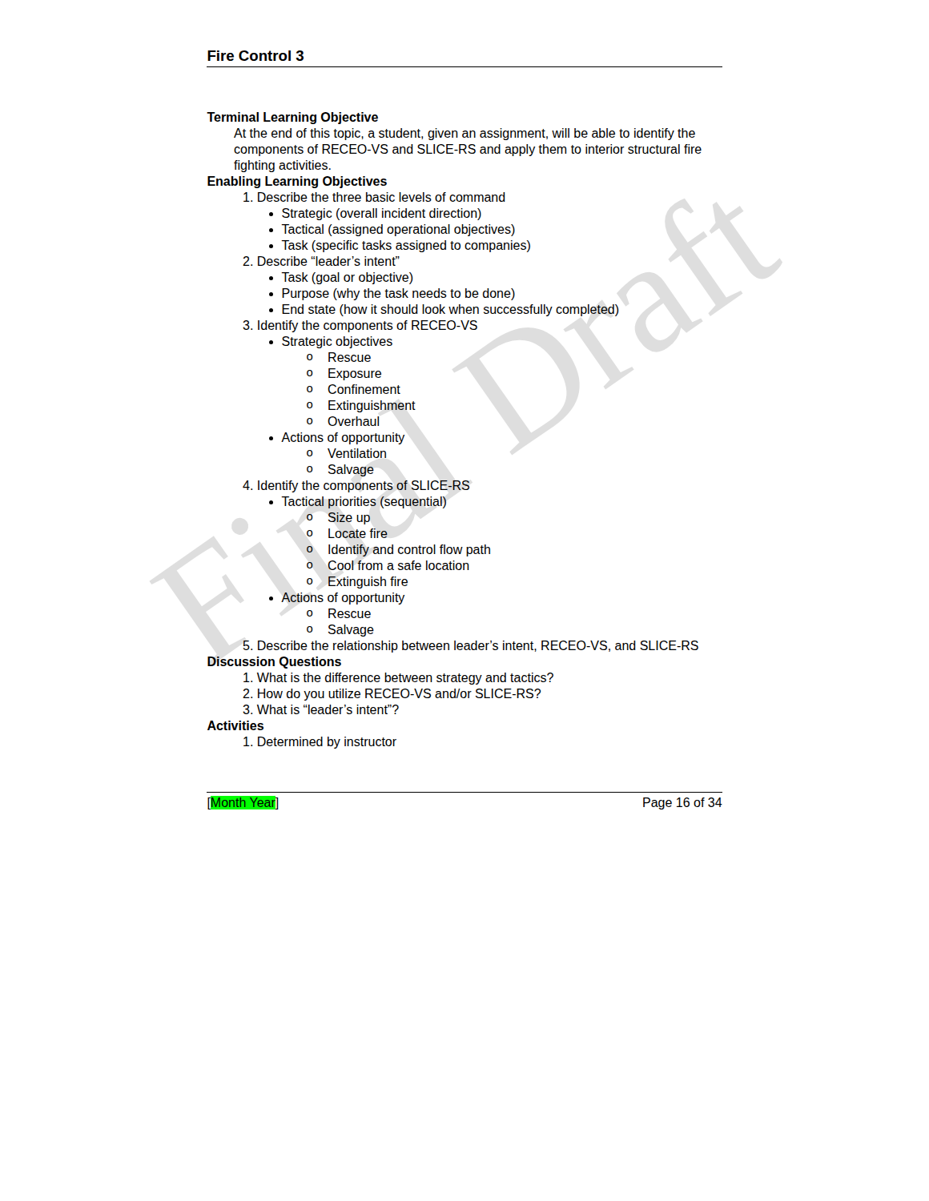Final Draft
Fire Control 3
Terminal Learning Objective
At the end of this topic, a student, given an assignment, will be able to identify the components of RECEO-VS and SLICE-RS and apply them to interior structural fire fighting activities.
Enabling Learning Objectives
Describe the three basic levels of command
Strategic (overall incident direction)
Tactical (assigned operational objectives)
Task (specific tasks assigned to companies)
Describe “leader’s intent”
Task (goal or objective)
Purpose (why the task needs to be done)
End state (how it should look when successfully completed)
Identify the components of RECEO-VS
Strategic objectives
Rescue
Exposure
Confinement
Extinguishment
Overhaul
Actions of opportunity
Ventilation
Salvage
Identify the components of SLICE-RS
Tactical priorities (sequential)
Size up
Locate fire
Identify and control flow path
Cool from a safe location
Extinguish fire
Actions of opportunity
Rescue
Salvage
Describe the relationship between leader’s intent, RECEO-VS, and SLICE-RS
Discussion Questions
What is the difference between strategy and tactics?
How do you utilize RECEO-VS and/or SLICE-RS?
What is “leader’s intent”?
Activities
Determined by instructor
[Month Year] Page 16 of 34